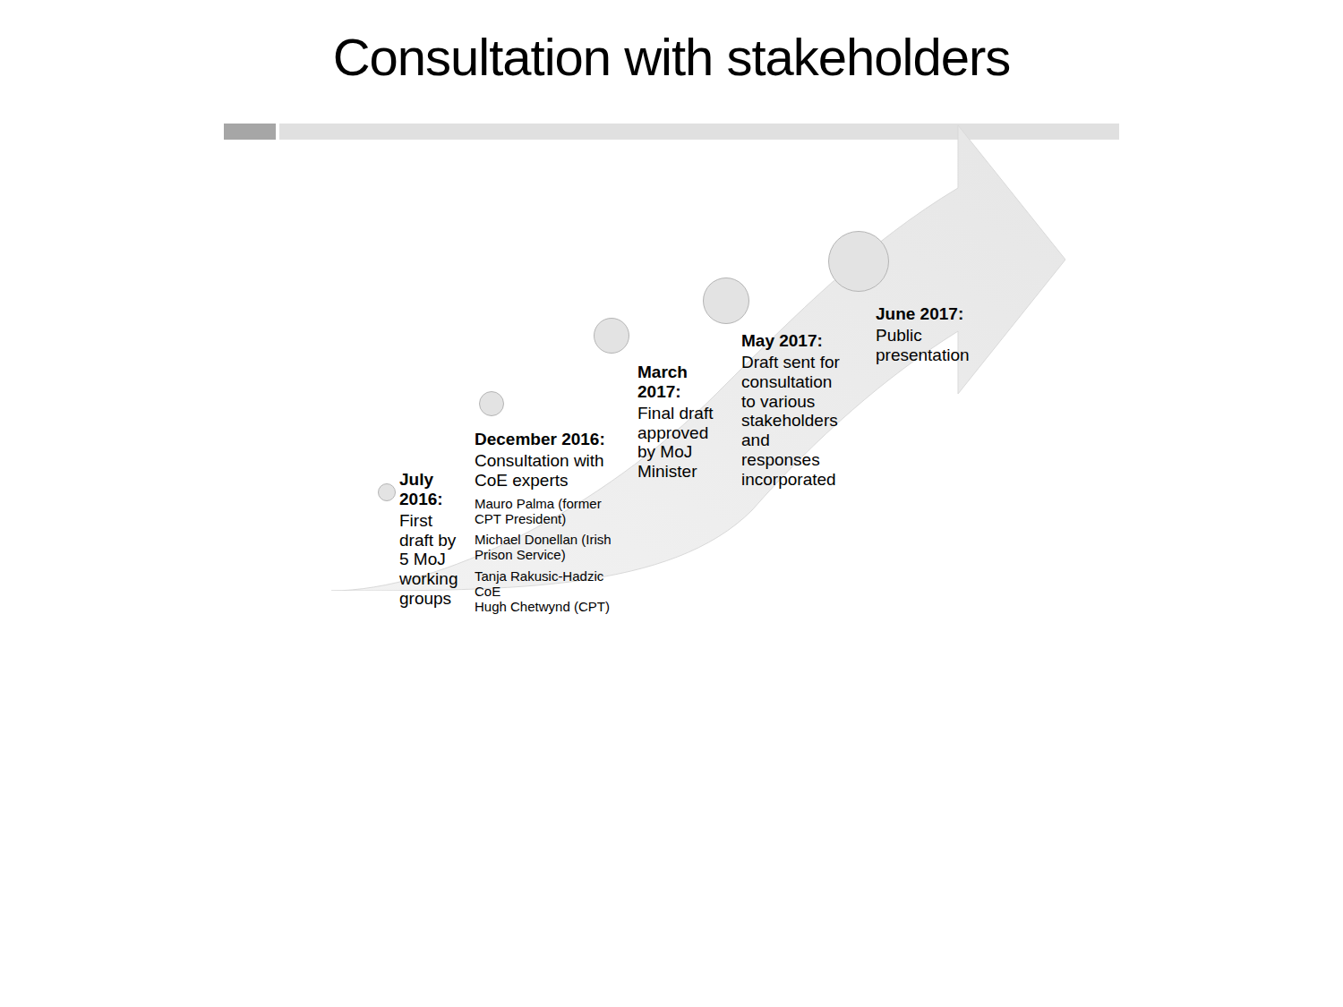Consultation with stakeholders
July 2016: First draft by 5 MoJ working groups
December 2016: Consultation with CoE experts
Mauro Palma (former CPT President)
Michael Donellan (Irish Prison Service)
Tanja Rakusic-Hadzic CoE
Hugh Chetwynd (CPT)
March 2017: Final draft approved by MoJ Minister
May 2017: Draft sent for consultation to various stakeholders and responses incorporated
June 2017: Public presentation